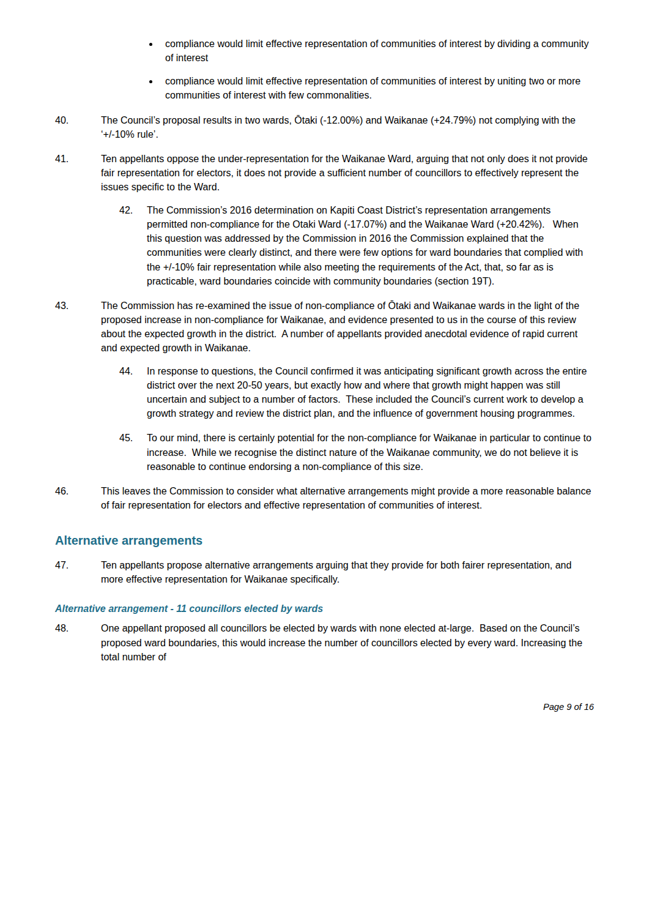compliance would limit effective representation of communities of interest by dividing a community of interest
compliance would limit effective representation of communities of interest by uniting two or more communities of interest with few commonalities.
40. The Council’s proposal results in two wards, Ōtaki (-12.00%) and Waikanae (+24.79%) not complying with the ‘+/-10% rule’.
41. Ten appellants oppose the under-representation for the Waikanae Ward, arguing that not only does it not provide fair representation for electors, it does not provide a sufficient number of councillors to effectively represent the issues specific to the Ward.
42. The Commission’s 2016 determination on Kapiti Coast District’s representation arrangements permitted non-compliance for the Otaki Ward (-17.07%) and the Waikanae Ward (+20.42%). When this question was addressed by the Commission in 2016 the Commission explained that the communities were clearly distinct, and there were few options for ward boundaries that complied with the +/-10% fair representation while also meeting the requirements of the Act, that, so far as is practicable, ward boundaries coincide with community boundaries (section 19T).
43. The Commission has re-examined the issue of non-compliance of Ōtaki and Waikanae wards in the light of the proposed increase in non-compliance for Waikanae, and evidence presented to us in the course of this review about the expected growth in the district. A number of appellants provided anecdotal evidence of rapid current and expected growth in Waikanae.
44. In response to questions, the Council confirmed it was anticipating significant growth across the entire district over the next 20-50 years, but exactly how and where that growth might happen was still uncertain and subject to a number of factors. These included the Council’s current work to develop a growth strategy and review the district plan, and the influence of government housing programmes.
45. To our mind, there is certainly potential for the non-compliance for Waikanae in particular to continue to increase. While we recognise the distinct nature of the Waikanae community, we do not believe it is reasonable to continue endorsing a non-compliance of this size.
46. This leaves the Commission to consider what alternative arrangements might provide a more reasonable balance of fair representation for electors and effective representation of communities of interest.
Alternative arrangements
47. Ten appellants propose alternative arrangements arguing that they provide for both fairer representation, and more effective representation for Waikanae specifically.
Alternative arrangement - 11 councillors elected by wards
48. One appellant proposed all councillors be elected by wards with none elected at-large. Based on the Council’s proposed ward boundaries, this would increase the number of councillors elected by every ward. Increasing the total number of
Page 9 of 16